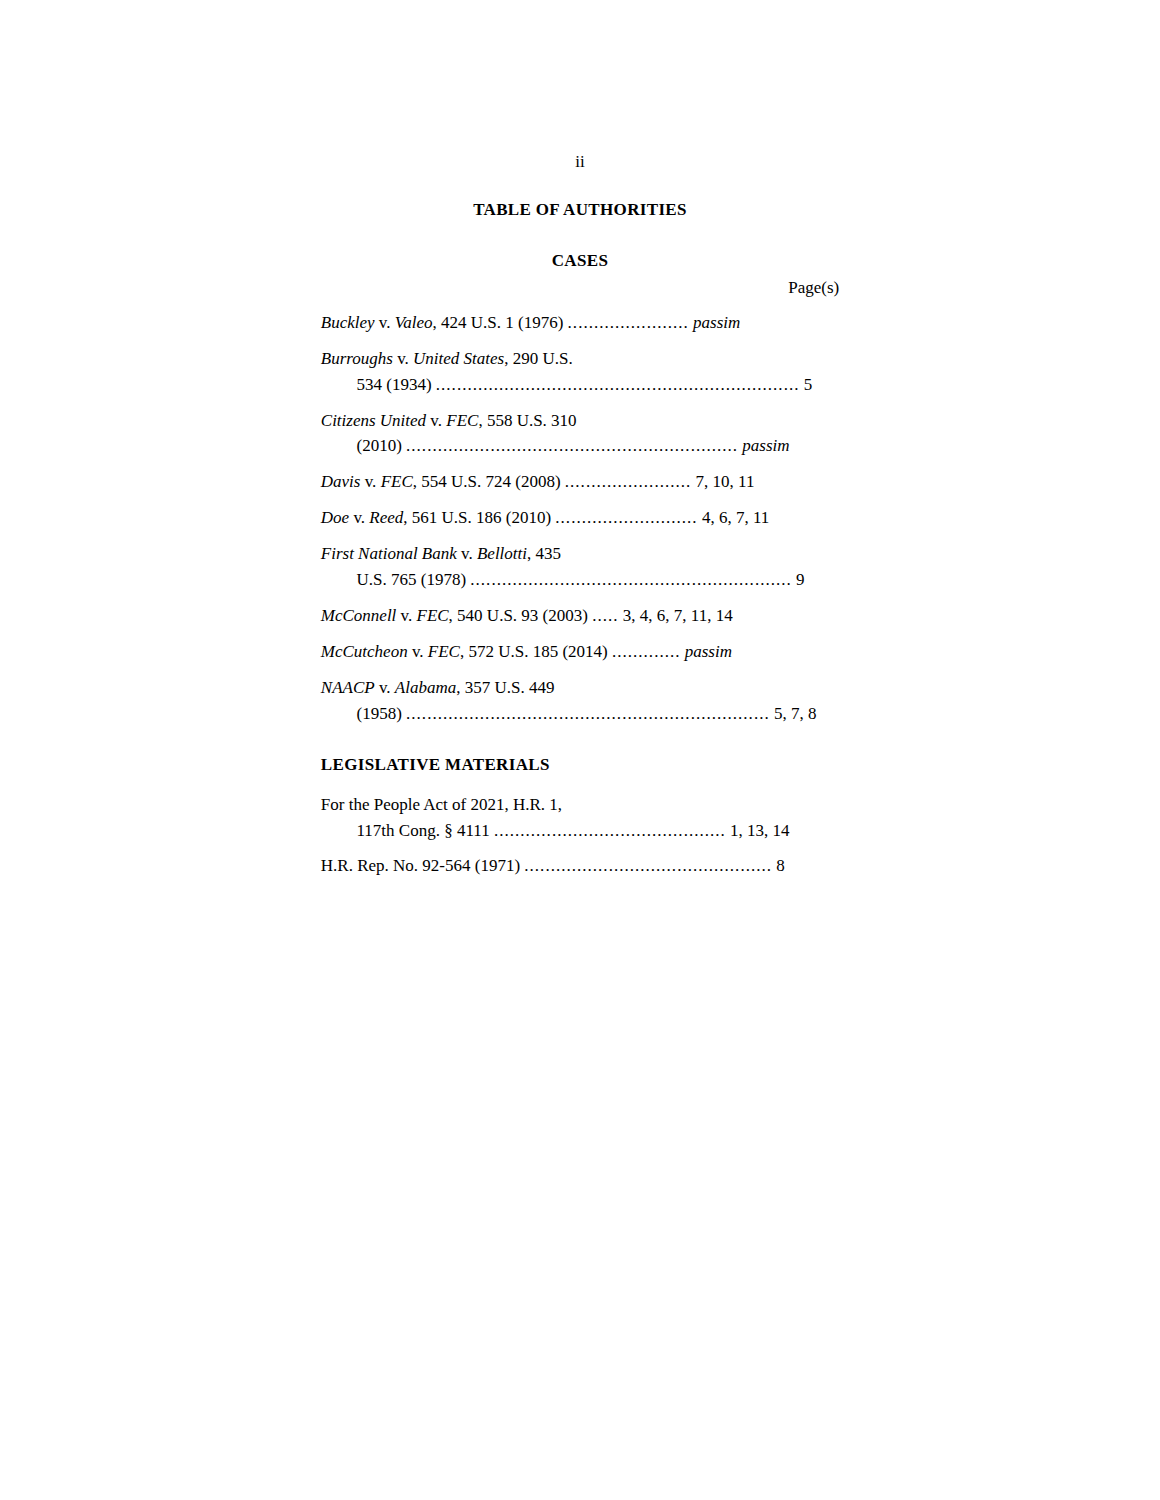ii
TABLE OF AUTHORITIES
CASES
Page(s)
Buckley v. Valeo, 424 U.S. 1 (1976) ....................... passim
Burroughs v. United States, 290 U.S. 534 (1934) ..................................................................... 5
Citizens United v. FEC, 558 U.S. 310 (2010) ............................................................... passim
Davis v. FEC, 554 U.S. 724 (2008) ........................ 7, 10, 11
Doe v. Reed, 561 U.S. 186 (2010) ........................... 4, 6, 7, 11
First National Bank v. Bellotti, 435 U.S. 765 (1978) ............................................................. 9
McConnell v. FEC, 540 U.S. 93 (2003) ..... 3, 4, 6, 7, 11, 14
McCutcheon v. FEC, 572 U.S. 185 (2014) ............. passim
NAACP v. Alabama, 357 U.S. 449 (1958) ..................................................................... 5, 7, 8
LEGISLATIVE MATERIALS
For the People Act of 2021, H.R. 1, 117th Cong. § 4111 ............................................ 1, 13, 14
H.R. Rep. No. 92-564 (1971) ............................................... 8